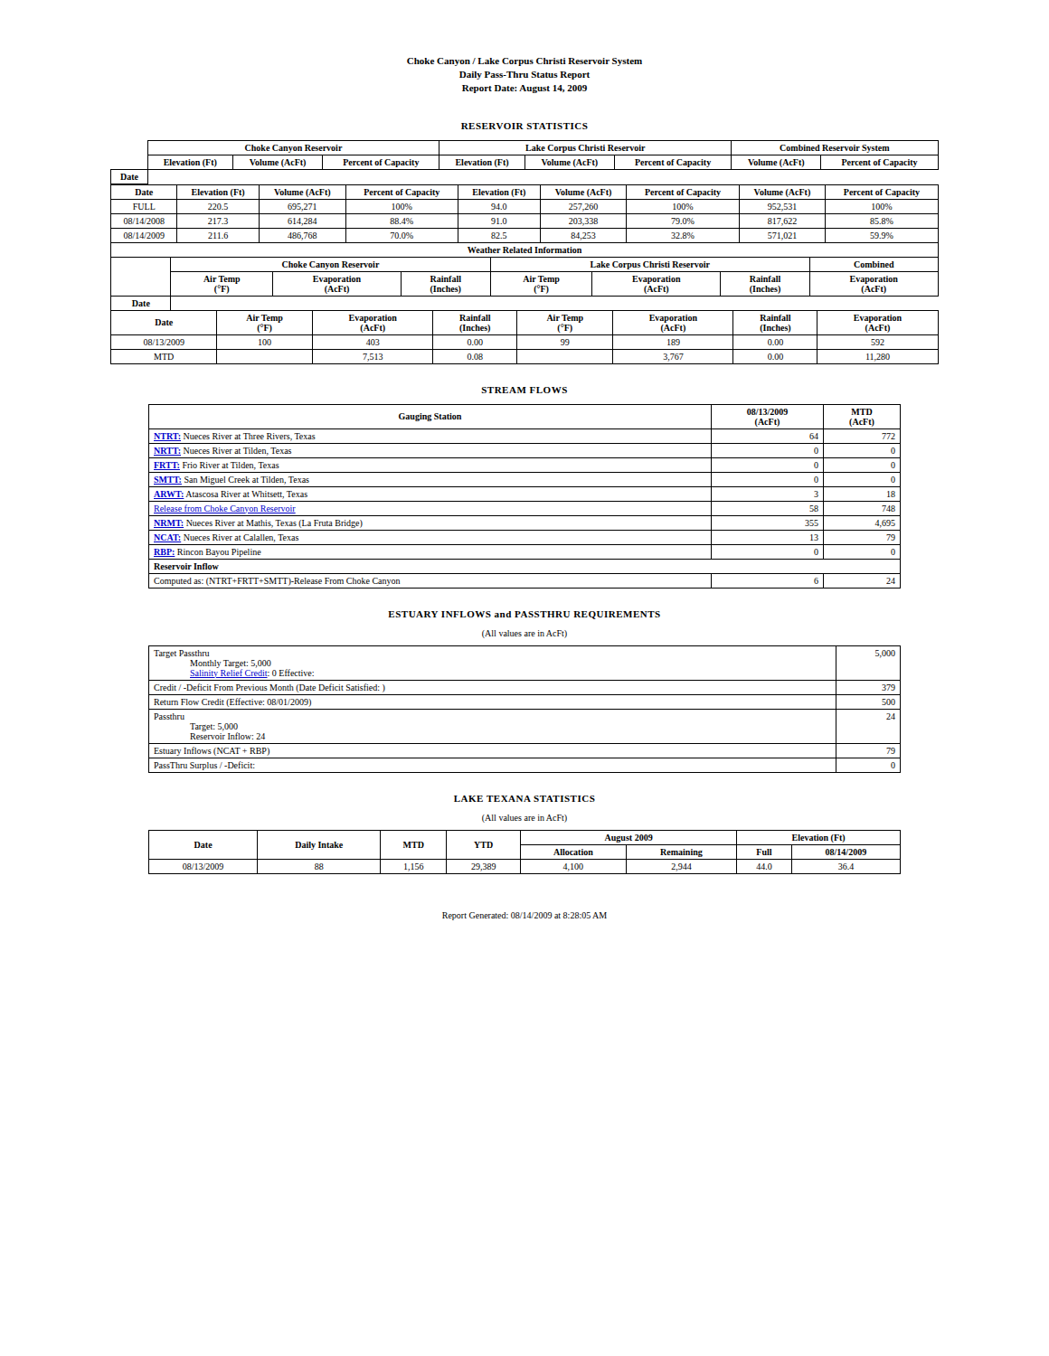Choke Canyon / Lake Corpus Christi Reservoir System
Daily Pass-Thru Status Report
Report Date: August 14, 2009
RESERVOIR STATISTICS
| | Choke Canyon Reservoir | Lake Corpus Christi Reservoir | Combined Reservoir System |
| --- | --- | --- | --- |
| Elevation (Ft) | Volume (AcFt) | Percent of Capacity | Elevation (Ft) | Volume (AcFt) | Percent of Capacity | Volume (AcFt) | Percent of Capacity |
| Date | |
| Date | Elevation (Ft) | Volume (AcFt) | Percent of Capacity | Elevation (Ft) | Volume (AcFt) | Percent of Capacity | Volume (AcFt) | Percent of Capacity |
| --- | --- | --- | --- | --- | --- | --- | --- | --- |
| FULL | 220.5 | 695,271 | 100% | 94.0 | 257,260 | 100% | 952,531 | 100% |
| 08/14/2008 | 217.3 | 614,284 | 88.4% | 91.0 | 203,338 | 79.0% | 817,622 | 85.8% |
| 08/14/2009 | 211.6 | 486,768 | 70.0% | 82.5 | 84,253 | 32.8% | 571,021 | 59.9% |
| Weather Related Information |
| --- |
| | Choke Canyon Reservoir | Lake Corpus Christi Reservoir | Combined |
| Air Temp (°F) | Evaporation (AcFt) | Rainfall (Inches) | Air Temp (°F) | Evaporation (AcFt) | Rainfall (Inches) | Evaporation (AcFt) |
| Date | |
| Date | Air Temp (°F) | Evaporation (AcFt) | Rainfall (Inches) | Air Temp (°F) | Evaporation (AcFt) | Rainfall (Inches) | Evaporation (AcFt) |
| --- | --- | --- | --- | --- | --- | --- | --- |
| 08/13/2009 | 100 | 403 | 0.00 | 99 | 189 | 0.00 | 592 |
| MTD | | 7,513 | 0.08 | | 3,767 | 0.00 | 11,280 |
STREAM FLOWS
| Gauging Station | 08/13/2009 (AcFt) | MTD (AcFt) |
| --- | --- | --- |
| NTRT: Nueces River at Three Rivers, Texas | 64 | 772 |
| NRTT: Nueces River at Tilden, Texas | 0 | 0 |
| FRTT: Frio River at Tilden, Texas | 0 | 0 |
| SMTT: San Miguel Creek at Tilden, Texas | 0 | 0 |
| ARWT: Atascosa River at Whitsett, Texas | 3 | 18 |
| Release from Choke Canyon Reservoir | 58 | 748 |
| NRMT: Nueces River at Mathis, Texas (La Fruta Bridge) | 355 | 4,695 |
| NCAT: Nueces River at Calallen, Texas | 13 | 79 |
| RBP: Rincon Bayou Pipeline | 0 | 0 |
| Reservoir Inflow |
| Computed as: (NTRT+FRTT+SMTT)-Release From Choke Canyon | 6 | 24 |
ESTUARY INFLOWS and PASSTHRU REQUIREMENTS
(All values are in AcFt)
| Target Passthru Monthly Target: 5,000 Salinity Relief Credit : 0 Effective: | 5,000 |
| Credit / -Deficit From Previous Month (Date Deficit Satisfied: ) | 379 |
| Return Flow Credit (Effective: 08/01/2009) | 500 |
| Passthru Target: 5,000 Reservoir Inflow: 24 | 24 |
| Estuary Inflows (NCAT + RBP) | 79 |
| PassThru Surplus / -Deficit: | 0 |
LAKE TEXANA STATISTICS
(All values are in AcFt)
| Date | Daily Intake | MTD | YTD | August 2009 | Elevation (Ft) |
| --- | --- | --- | --- | --- | --- |
| Allocation | Remaining | Full | 08/14/2009 |
| 08/13/2009 | 88 | 1,156 | 29,389 | 4,100 | 2,944 | 44.0 | 36.4 |
Report Generated: 08/14/2009 at 8:28:05 AM